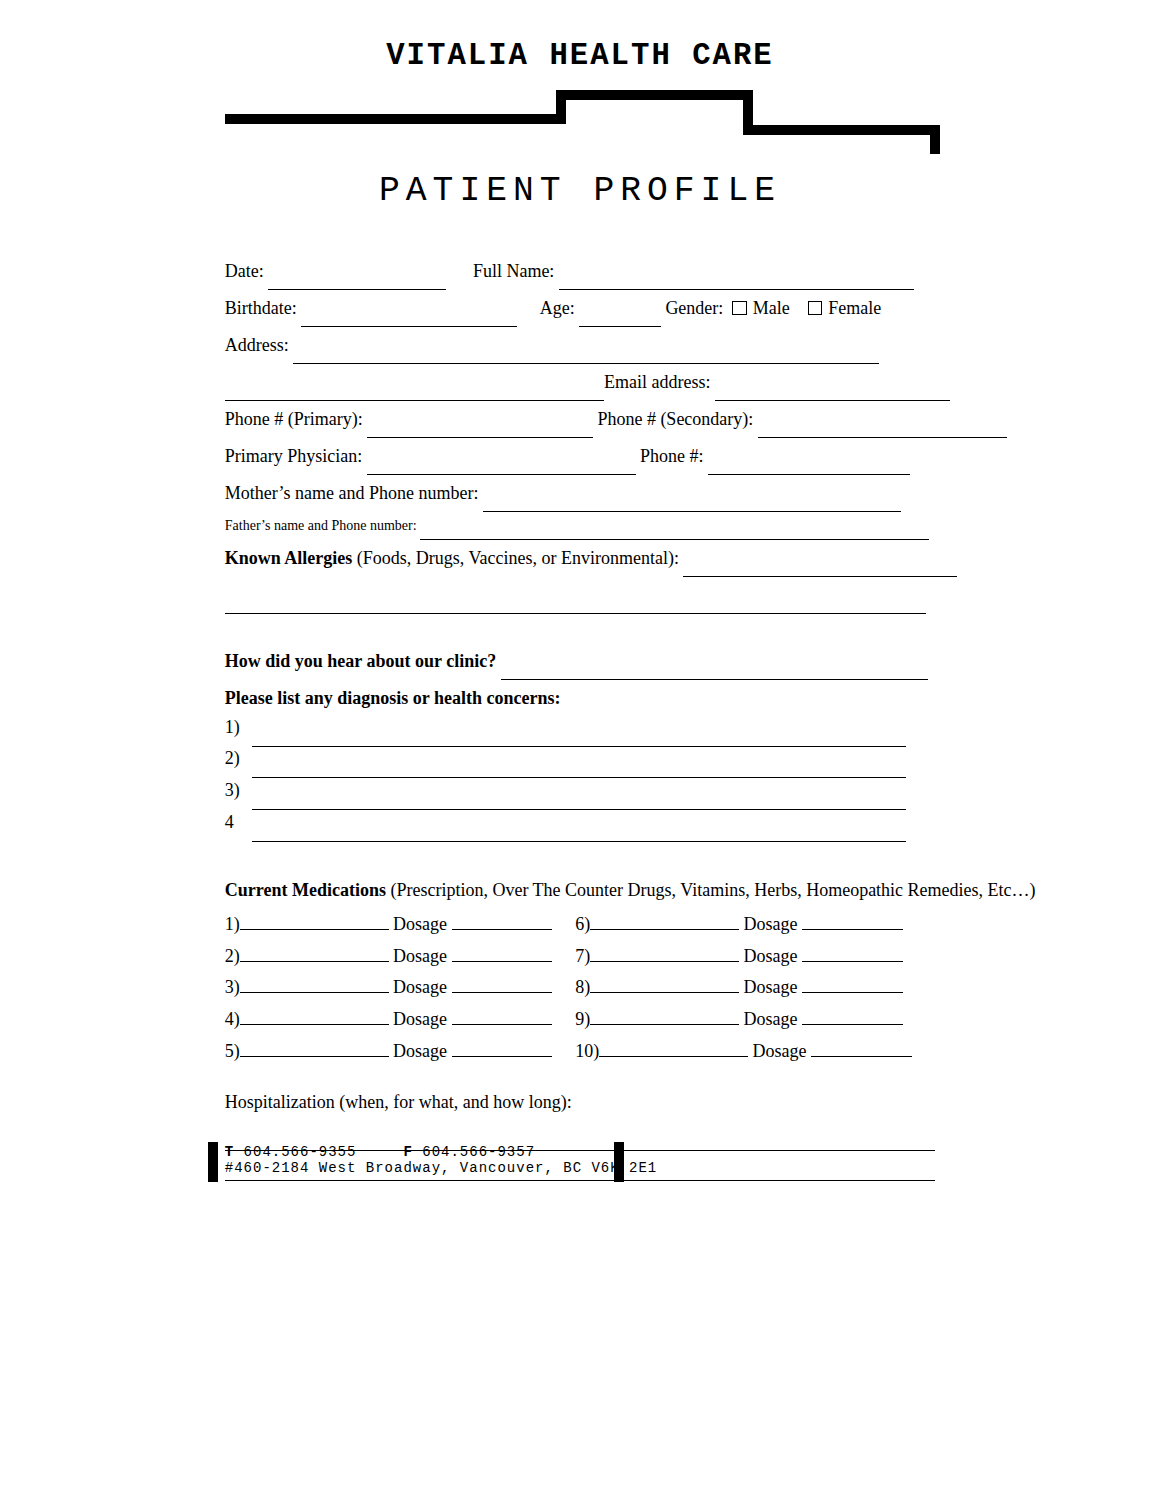VITALIA HEALTH CARE
PATIENT PROFILE
Date: Full Name:
Birthdate: Age: Gender: Male Female
Address:
Email address:
Phone # (Primary): Phone # (Secondary):
Primary Physician: Phone #:
Mother’s name and Phone number:
Father’s name and Phone number:
Known Allergies (Foods, Drugs, Vaccines, or Environmental):
How did you hear about our clinic?
Please list any diagnosis or health concerns:
1)
2)
3)
4
Current Medications (Prescription, Over The Counter Drugs, Vitamins, Herbs, Homeopathic Remedies, Etc…)
| 1) Dosage | 6) Dosage |
| 2) Dosage | 7) Dosage |
| 3) Dosage | 8) Dosage |
| 4) Dosage | 9) Dosage |
| 5) Dosage | 10) Dosage |
Hospitalization (when, for what, and how long):
T 604.566-9355 F 604.566-9357
#460-2184 West Broadway, Vancouver, BC V6K 2E1